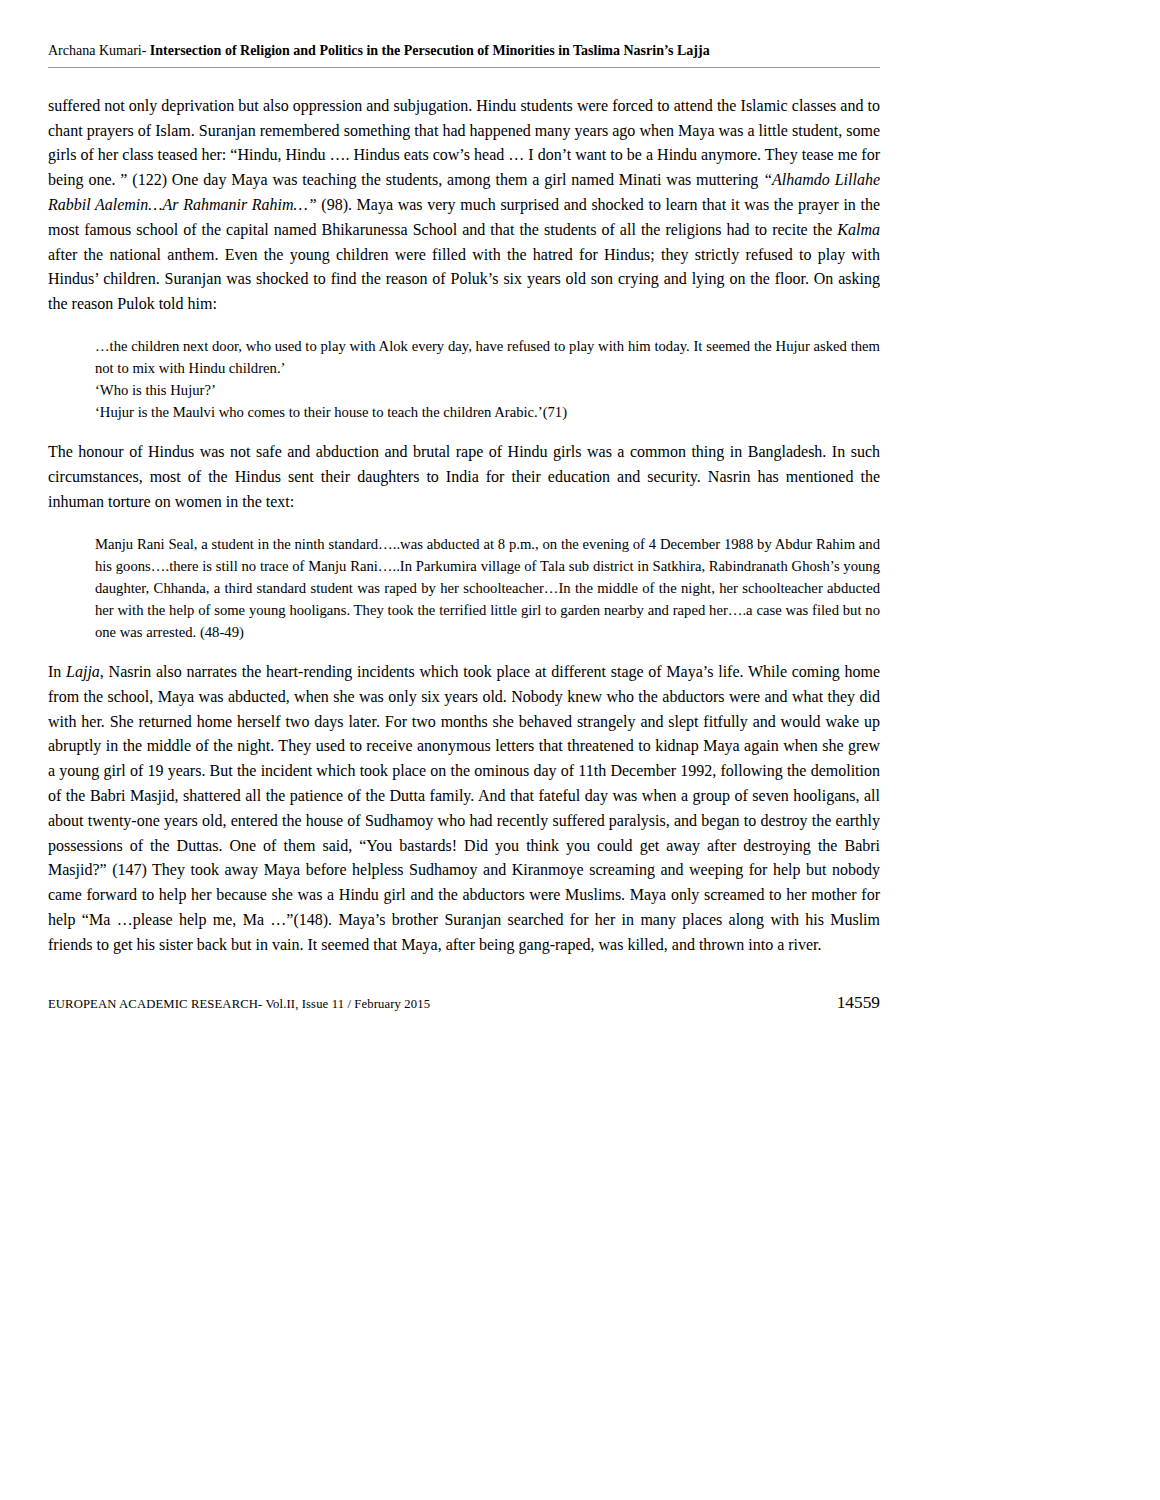Archana Kumari- Intersection of Religion and Politics in the Persecution of Minorities in Taslima Nasrin’s Lajja
suffered not only deprivation but also oppression and subjugation. Hindu students were forced to attend the Islamic classes and to chant prayers of Islam. Suranjan remembered something that had happened many years ago when Maya was a little student, some girls of her class teased her: “Hindu, Hindu …. Hindus eats cow’s head … I don’t want to be a Hindu anymore. They tease me for being one. ” (122) One day Maya was teaching the students, among them a girl named Minati was muttering “Alhamdo Lillahe Rabbil Aalemin…Ar Rahmanir Rahim…” (98). Maya was very much surprised and shocked to learn that it was the prayer in the most famous school of the capital named Bhikarunessa School and that the students of all the religions had to recite the Kalma after the national anthem. Even the young children were filled with the hatred for Hindus; they strictly refused to play with Hindus’ children. Suranjan was shocked to find the reason of Poluk’s six years old son crying and lying on the floor. On asking the reason Pulok told him:
…the children next door, who used to play with Alok every day, have refused to play with him today. It seemed the Hujur asked them not to mix with Hindu children.’
‘Who is this Hujur?’
‘Hujur is the Maulvi who comes to their house to teach the children Arabic.’(71)
The honour of Hindus was not safe and abduction and brutal rape of Hindu girls was a common thing in Bangladesh. In such circumstances, most of the Hindus sent their daughters to India for their education and security. Nasrin has mentioned the inhuman torture on women in the text:
Manju Rani Seal, a student in the ninth standard…..was abducted at 8 p.m., on the evening of 4 December 1988 by Abdur Rahim and his goons….there is still no trace of Manju Rani…..In Parkumira village of Tala sub district in Satkhira, Rabindranath Ghosh’s young daughter, Chhanda, a third standard student was raped by her schoolteacher…In the middle of the night, her schoolteacher abducted her with the help of some young hooligans. They took the terrified little girl to garden nearby and raped her….a case was filed but no one was arrested. (48-49)
In Lajja, Nasrin also narrates the heart-rending incidents which took place at different stage of Maya’s life. While coming home from the school, Maya was abducted, when she was only six years old. Nobody knew who the abductors were and what they did with her. She returned home herself two days later. For two months she behaved strangely and slept fitfully and would wake up abruptly in the middle of the night. They used to receive anonymous letters that threatened to kidnap Maya again when she grew a young girl of 19 years. But the incident which took place on the ominous day of 11th December 1992, following the demolition of the Babri Masjid, shattered all the patience of the Dutta family. And that fateful day was when a group of seven hooligans, all about twenty-one years old, entered the house of Sudhamoy who had recently suffered paralysis, and began to destroy the earthly possessions of the Duttas. One of them said, “You bastards! Did you think you could get away after destroying the Babri Masjid?” (147) They took away Maya before helpless Sudhamoy and Kiranmoye screaming and weeping for help but nobody came forward to help her because she was a Hindu girl and the abductors were Muslims. Maya only screamed to her mother for help “Ma …please help me, Ma …”(148). Maya’s brother Suranjan searched for her in many places along with his Muslim friends to get his sister back but in vain. It seemed that Maya, after being gang-raped, was killed, and thrown into a river.
EUROPEAN ACADEMIC RESEARCH- Vol.II, Issue 11 / February 2015 14559